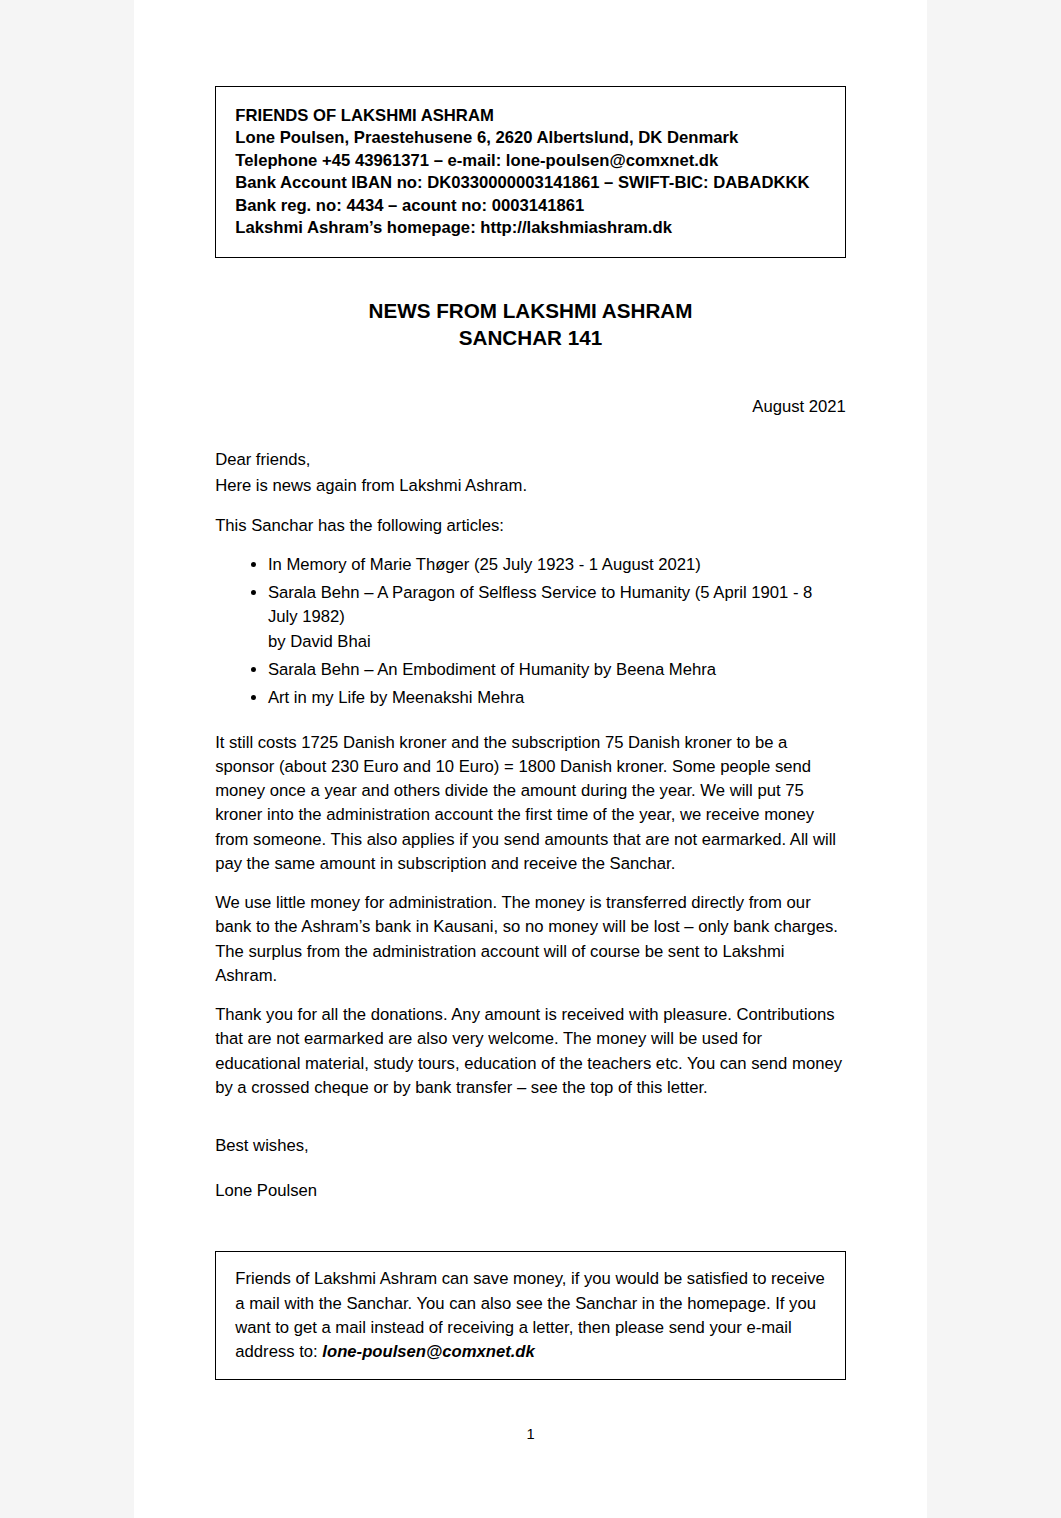FRIENDS OF LAKSHMI ASHRAM
Lone Poulsen, Praestehusene 6, 2620 Albertslund, DK Denmark
Telephone +45 43961371 – e-mail: lone-poulsen@comxnet.dk
Bank Account IBAN no: DK0330000003141861 – SWIFT-BIC: DABADKKK
Bank reg. no: 4434 – acount no: 0003141861
Lakshmi Ashram’s homepage: http://lakshmiashram.dk
NEWS FROM LAKSHMI ASHRAMSANCHAR 141
August 2021
Dear friends,
Here is news again from Lakshmi Ashram.
This Sanchar has the following articles:
In Memory of Marie Thøger (25 July 1923 - 1 August 2021)
Sarala Behn – A Paragon of Selfless Service to Humanity (5 April 1901 - 8 July 1982)
by David Bhai
Sarala Behn – An Embodiment of Humanity by Beena Mehra
Art in my Life by Meenakshi Mehra
It still costs 1725 Danish kroner and the subscription 75 Danish kroner to be a sponsor (about 230 Euro and 10 Euro) = 1800 Danish kroner. Some people send money once a year and others divide the amount during the year. We will put 75 kroner into the administration account the first time of the year, we receive money from someone. This also applies if you send amounts that are not earmarked. All will pay the same amount in subscription and receive the Sanchar.
We use little money for administration. The money is transferred directly from our bank to the Ashram’s bank in Kausani, so no money will be lost – only bank charges. The surplus from the administration account will of course be sent to Lakshmi Ashram.
Thank you for all the donations. Any amount is received with pleasure. Contributions that are not earmarked are also very welcome. The money will be used for educational material, study tours, education of the teachers etc. You can send money by a crossed cheque or by bank transfer – see the top of this letter.
Best wishes,
Lone Poulsen
Friends of Lakshmi Ashram can save money, if you would be satisfied to receive a mail with the Sanchar. You can also see the Sanchar in the homepage. If you want to get a mail instead of receiving a letter, then please send your e-mail address to: lone-poulsen@comxnet.dk
1